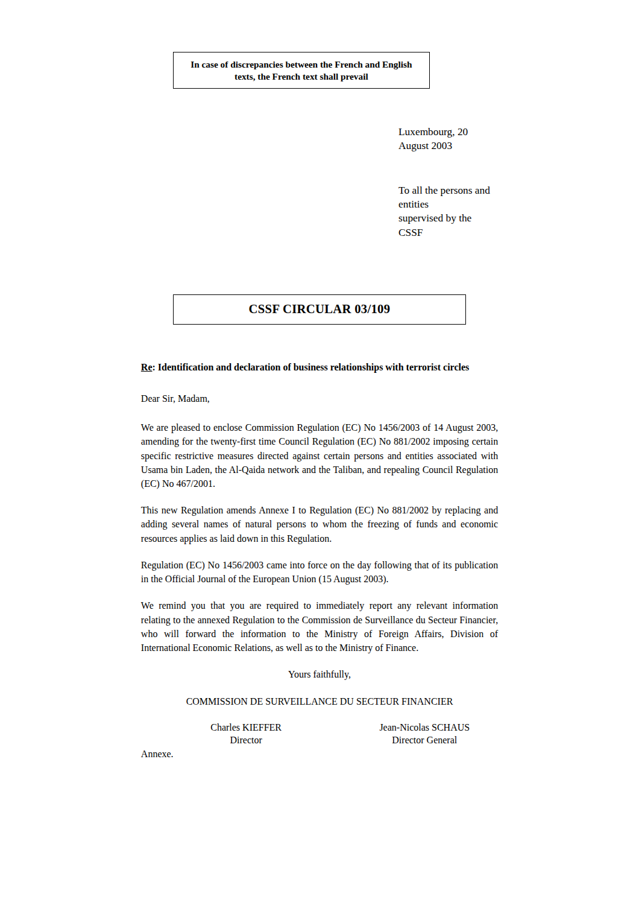In case of discrepancies between the French and English texts, the French text shall prevail
Luxembourg, 20 August 2003
To all the persons and entities
supervised by the CSSF
CSSF CIRCULAR 03/109
Re: Identification and declaration of business relationships with terrorist circles
Dear Sir, Madam,
We are pleased to enclose Commission Regulation (EC) No 1456/2003 of 14 August 2003, amending for the twenty-first time Council Regulation (EC) No 881/2002 imposing certain specific restrictive measures directed against certain persons and entities associated with Usama bin Laden, the Al-Qaida network and the Taliban, and repealing Council Regulation (EC) No 467/2001.
This new Regulation amends Annexe I to Regulation (EC) No 881/2002 by replacing and adding several names of natural persons to whom the freezing of funds and economic resources applies as laid down in this Regulation.
Regulation (EC) No 1456/2003 came into force on the day following that of its publication in the Official Journal of the European Union (15 August 2003).
We remind you that you are required to immediately report any relevant information relating to the annexed Regulation to the Commission de Surveillance du Secteur Financier, who will forward the information to the Ministry of Foreign Affairs, Division of International Economic Relations, as well as to the Ministry of Finance.
Yours faithfully,
COMMISSION DE SURVEILLANCE DU SECTEUR FINANCIER
| Charles KIEFFER Director | Jean-Nicolas SCHAUS Director General |
Annexe.